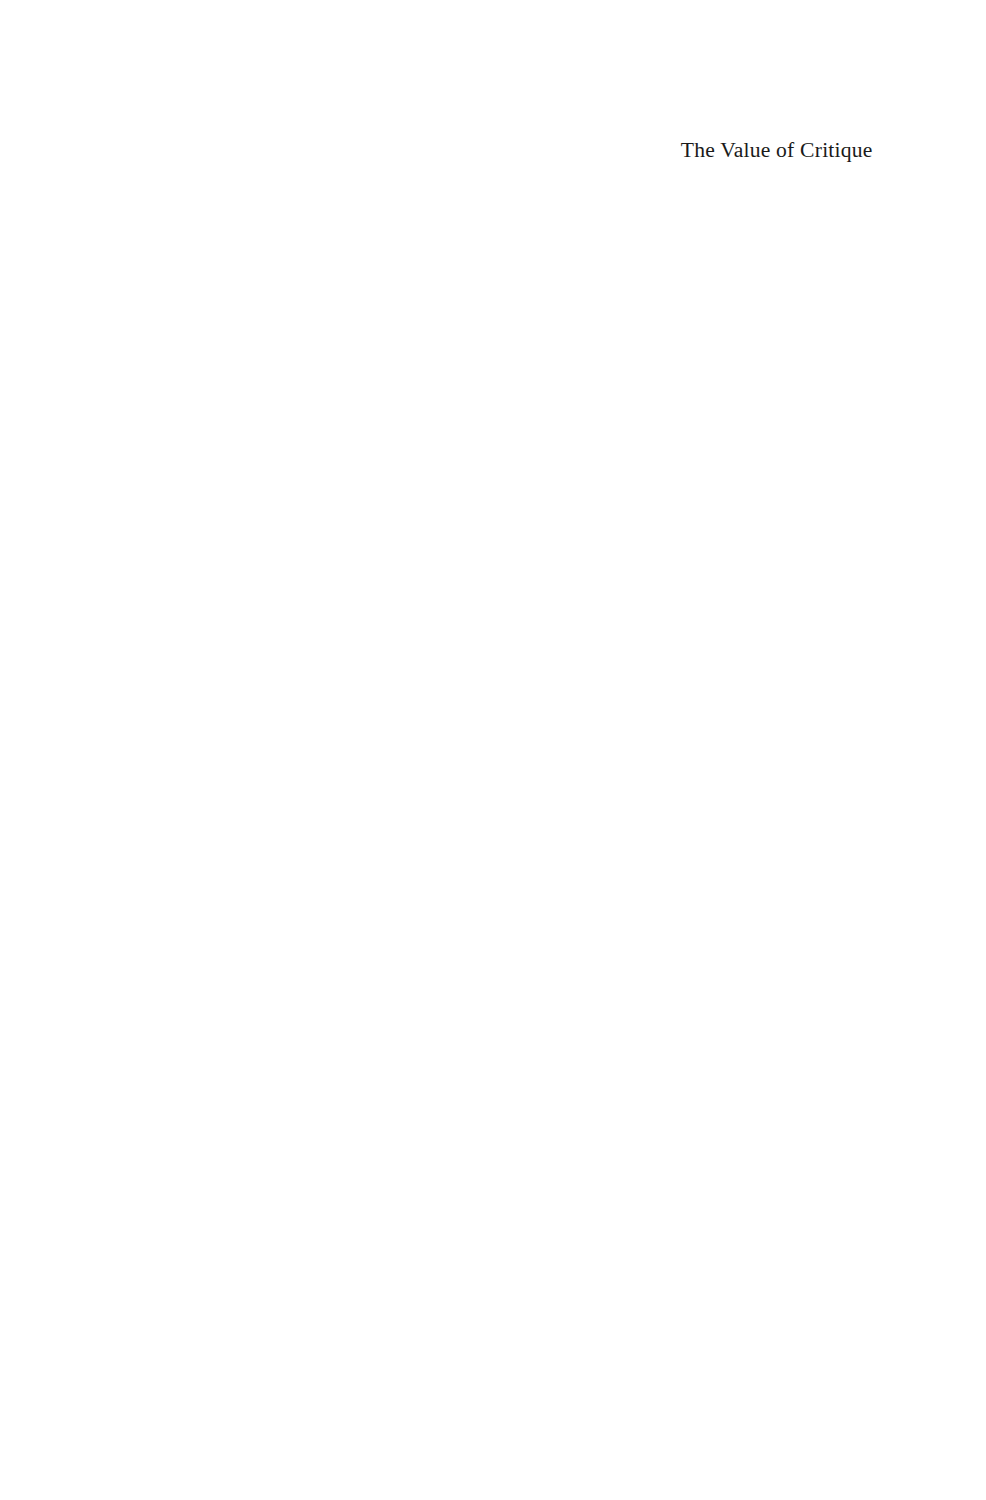The Value of Critique